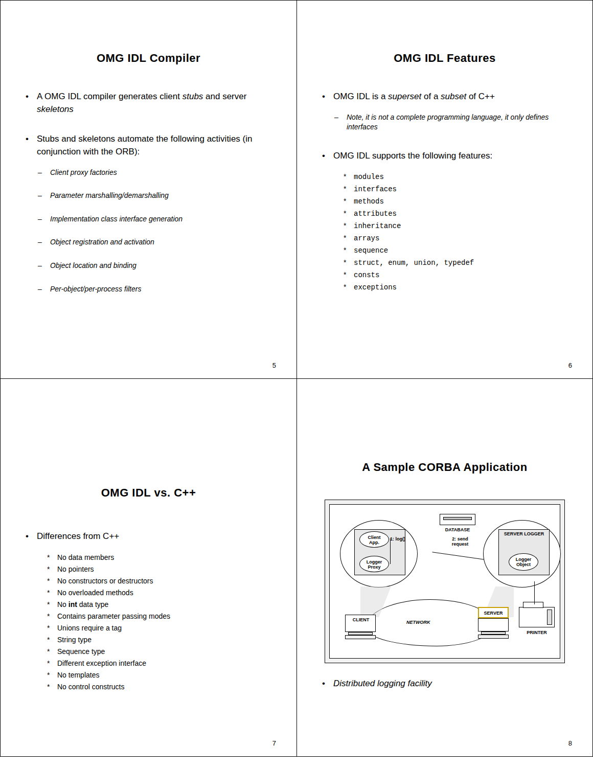OMG IDL Compiler
A OMG IDL compiler generates client stubs and server skeletons
Stubs and skeletons automate the following activities (in conjunction with the ORB):
Client proxy factories
Parameter marshalling/demarshalling
Implementation class interface generation
Object registration and activation
Object location and binding
Per-object/per-process filters
5
OMG IDL Features
OMG IDL is a superset of a subset of C++
Note, it is not a complete programming language, it only defines interfaces
OMG IDL supports the following features:
modules
interfaces
methods
attributes
inheritance
arrays
sequence
struct, enum, union, typedef
consts
exceptions
6
OMG IDL vs. C++
Differences from C++
No data members
No pointers
No constructors or destructors
No overloaded methods
No int data type
Contains parameter passing modes
Unions require a tag
String type
Sequence type
Different exception interface
No templates
No control constructs
7
A Sample CORBA Application
Client
App.
Logger
Proxy
1: log()
DATABASE
2: send
request
SERVER LOGGER
Logger
Object
NETWORK
CLIENT
SERVER
PRINTER
Distributed logging facility
8